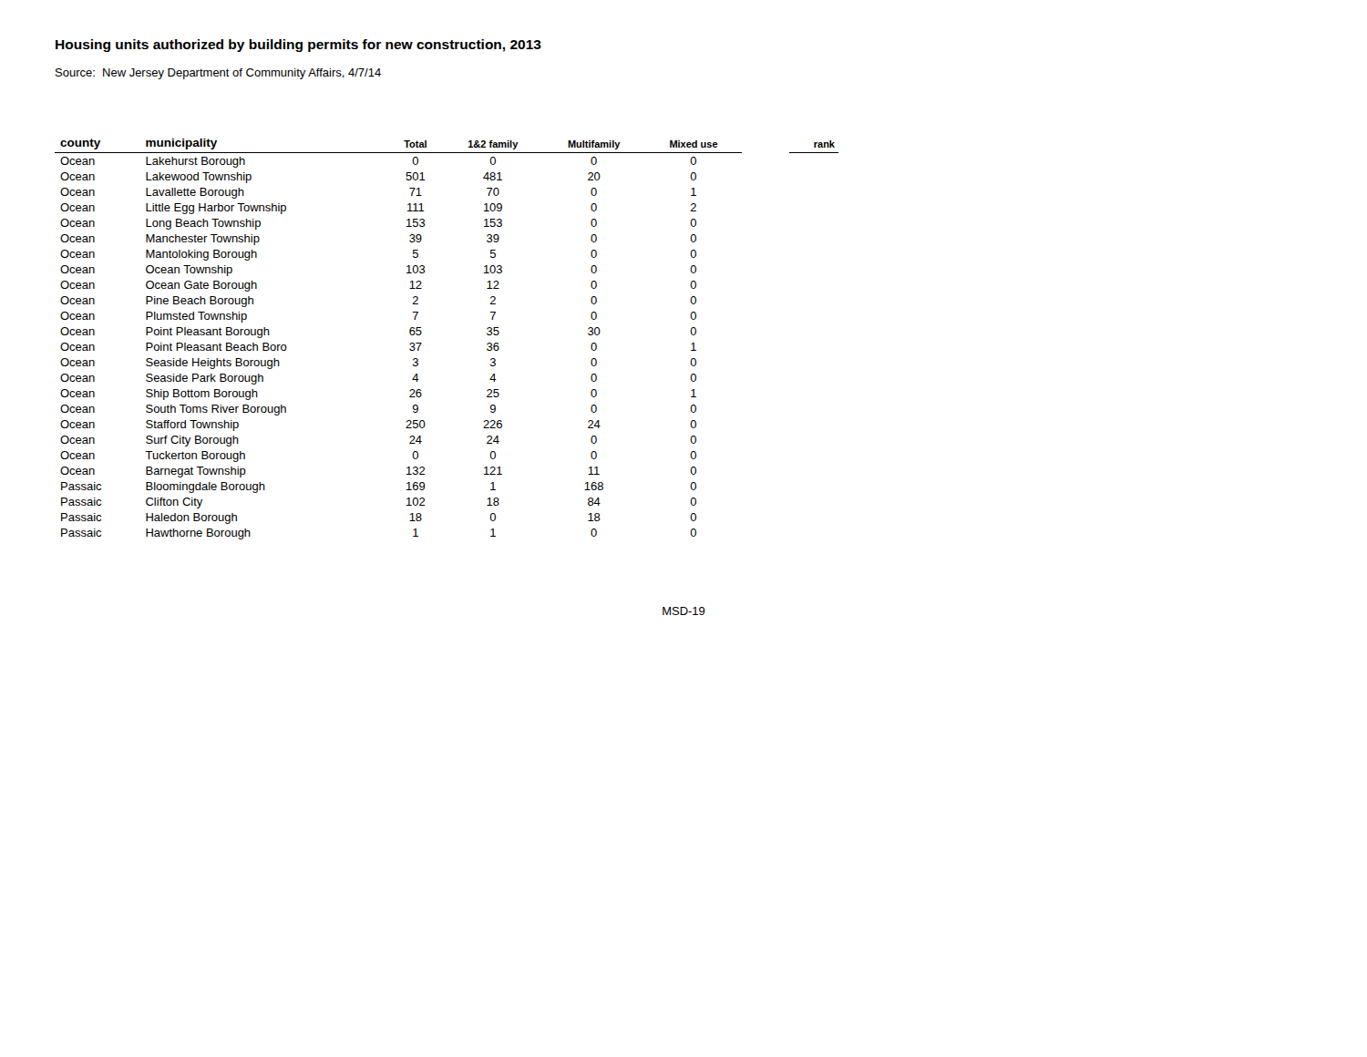Housing units authorized by building permits for new construction, 2013
Source: New Jersey Department of Community Affairs, 4/7/14
| county | municipality | Total | 1&2 family | Multifamily | Mixed use | | rank |
| --- | --- | --- | --- | --- | --- | --- | --- |
| Ocean | Lakehurst Borough | 0 | 0 | 0 | 0 | | |
| Ocean | Lakewood Township | 501 | 481 | 20 | 0 | | |
| Ocean | Lavallette Borough | 71 | 70 | 0 | 1 | | |
| Ocean | Little Egg Harbor Township | 111 | 109 | 0 | 2 | | |
| Ocean | Long Beach Township | 153 | 153 | 0 | 0 | | |
| Ocean | Manchester Township | 39 | 39 | 0 | 0 | | |
| Ocean | Mantoloking Borough | 5 | 5 | 0 | 0 | | |
| Ocean | Ocean Township | 103 | 103 | 0 | 0 | | |
| Ocean | Ocean Gate Borough | 12 | 12 | 0 | 0 | | |
| Ocean | Pine Beach Borough | 2 | 2 | 0 | 0 | | |
| Ocean | Plumsted Township | 7 | 7 | 0 | 0 | | |
| Ocean | Point Pleasant Borough | 65 | 35 | 30 | 0 | | |
| Ocean | Point Pleasant Beach Boro | 37 | 36 | 0 | 1 | | |
| Ocean | Seaside Heights Borough | 3 | 3 | 0 | 0 | | |
| Ocean | Seaside Park Borough | 4 | 4 | 0 | 0 | | |
| Ocean | Ship Bottom Borough | 26 | 25 | 0 | 1 | | |
| Ocean | South Toms River Borough | 9 | 9 | 0 | 0 | | |
| Ocean | Stafford Township | 250 | 226 | 24 | 0 | | |
| Ocean | Surf City Borough | 24 | 24 | 0 | 0 | | |
| Ocean | Tuckerton Borough | 0 | 0 | 0 | 0 | | |
| Ocean | Barnegat Township | 132 | 121 | 11 | 0 | | |
| Passaic | Bloomingdale Borough | 169 | 1 | 168 | 0 | | |
| Passaic | Clifton City | 102 | 18 | 84 | 0 | | |
| Passaic | Haledon Borough | 18 | 0 | 18 | 0 | | |
| Passaic | Hawthorne Borough | 1 | 1 | 0 | 0 | | |
MSD-19